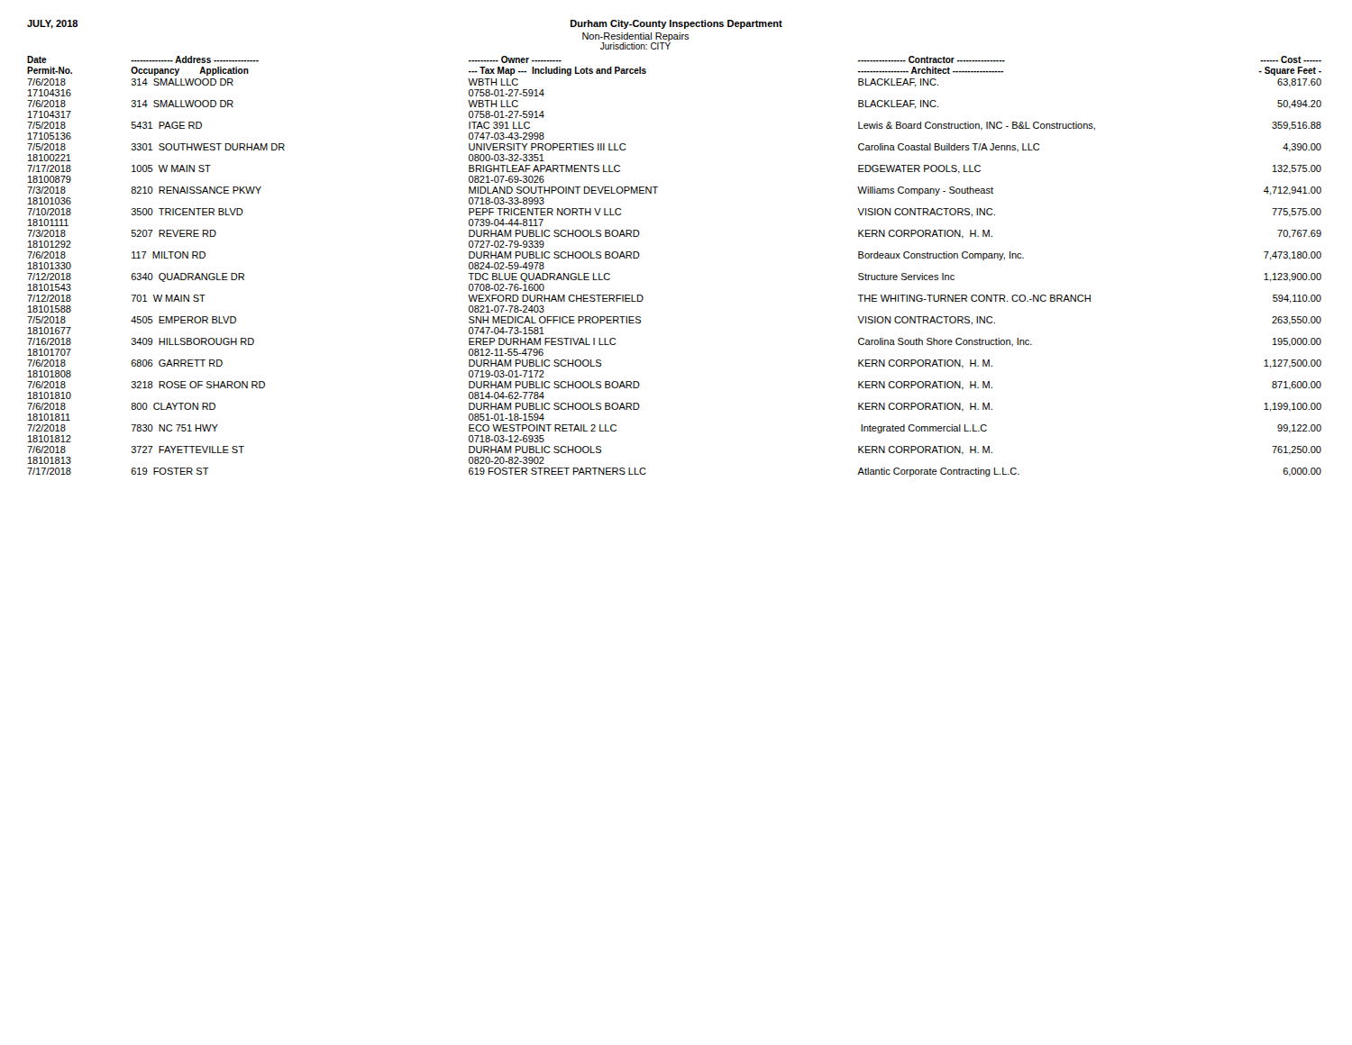JULY, 2018
Durham City-County Inspections Department
Non-Residential Repairs
Jurisdiction: CITY
| Date | -------------- Address --------------- | ---------- Owner ---------- | ---------------- Contractor ---------------- | ------ Cost ------ |
| --- | --- | --- | --- | --- |
| Permit-No. | Occupancy Application | --- Tax Map --- Including Lots and Parcels | ----------------- Architect ----------------- | - Square Feet - |
| 7/6/2018 | 314 SMALLWOOD DR | WBTH LLC | BLACKLEAF, INC. | 63,817.60 |
| 17104316 | | 0758-01-27-5914 | | |
| 7/6/2018 | 314 SMALLWOOD DR | WBTH LLC | BLACKLEAF, INC. | 50,494.20 |
| 17104317 | | 0758-01-27-5914 | | |
| 7/5/2018 | 5431 PAGE RD | ITAC 391 LLC | Lewis & Board Construction, INC - B&L Constructions, | 359,516.88 |
| 17105136 | | 0747-03-43-2998 | | |
| 7/5/2018 | 3301 SOUTHWEST DURHAM DR | UNIVERSITY PROPERTIES III LLC | Carolina Coastal Builders T/A Jenns, LLC | 4,390.00 |
| 18100221 | | 0800-03-32-3351 | | |
| 7/17/2018 | 1005 W MAIN ST | BRIGHTLEAF APARTMENTS LLC | EDGEWATER POOLS, LLC | 132,575.00 |
| 18100879 | | 0821-07-69-3026 | | |
| 7/3/2018 | 8210 RENAISSANCE PKWY | MIDLAND SOUTHPOINT DEVELOPMENT | Williams Company - Southeast | 4,712,941.00 |
| 18101036 | | 0718-03-33-8993 | | |
| 7/10/2018 | 3500 TRICENTER BLVD | PEPF TRICENTER NORTH V LLC | VISION CONTRACTORS, INC. | 775,575.00 |
| 18101111 | | 0739-04-44-8117 | | |
| 7/3/2018 | 5207 REVERE RD | DURHAM PUBLIC SCHOOLS BOARD | KERN CORPORATION, H. M. | 70,767.69 |
| 18101292 | | 0727-02-79-9339 | | |
| 7/6/2018 | 117 MILTON RD | DURHAM PUBLIC SCHOOLS BOARD | Bordeaux Construction Company, Inc. | 7,473,180.00 |
| 18101330 | | 0824-02-59-4978 | | |
| 7/12/2018 | 6340 QUADRANGLE DR | TDC BLUE QUADRANGLE LLC | Structure Services Inc | 1,123,900.00 |
| 18101543 | | 0708-02-76-1600 | | |
| 7/12/2018 | 701 W MAIN ST | WEXFORD DURHAM CHESTERFIELD | THE WHITING-TURNER CONTR. CO.-NC BRANCH | 594,110.00 |
| 18101588 | | 0821-07-78-2403 | | |
| 7/5/2018 | 4505 EMPEROR BLVD | SNH MEDICAL OFFICE PROPERTIES | VISION CONTRACTORS, INC. | 263,550.00 |
| 18101677 | | 0747-04-73-1581 | | |
| 7/16/2018 | 3409 HILLSBOROUGH RD | EREP DURHAM FESTIVAL I LLC | Carolina South Shore Construction, Inc. | 195,000.00 |
| 18101707 | | 0812-11-55-4796 | | |
| 7/6/2018 | 6806 GARRETT RD | DURHAM PUBLIC SCHOOLS | KERN CORPORATION, H. M. | 1,127,500.00 |
| 18101808 | | 0719-03-01-7172 | | |
| 7/6/2018 | 3218 ROSE OF SHARON RD | DURHAM PUBLIC SCHOOLS BOARD | KERN CORPORATION, H. M. | 871,600.00 |
| 18101810 | | 0814-04-62-7784 | | |
| 7/6/2018 | 800 CLAYTON RD | DURHAM PUBLIC SCHOOLS BOARD | KERN CORPORATION, H. M. | 1,199,100.00 |
| 18101811 | | 0851-01-18-1594 | | |
| 7/2/2018 | 7830 NC 751 HWY | ECO WESTPOINT RETAIL 2 LLC | Integrated Commercial L.L.C | 99,122.00 |
| 18101812 | | 0718-03-12-6935 | | |
| 7/6/2018 | 3727 FAYETTEVILLE ST | DURHAM PUBLIC SCHOOLS | KERN CORPORATION, H. M. | 761,250.00 |
| 18101813 | | 0820-20-82-3902 | | |
| 7/17/2018 | 619 FOSTER ST | 619 FOSTER STREET PARTNERS LLC | Atlantic Corporate Contracting L.L.C. | 6,000.00 |